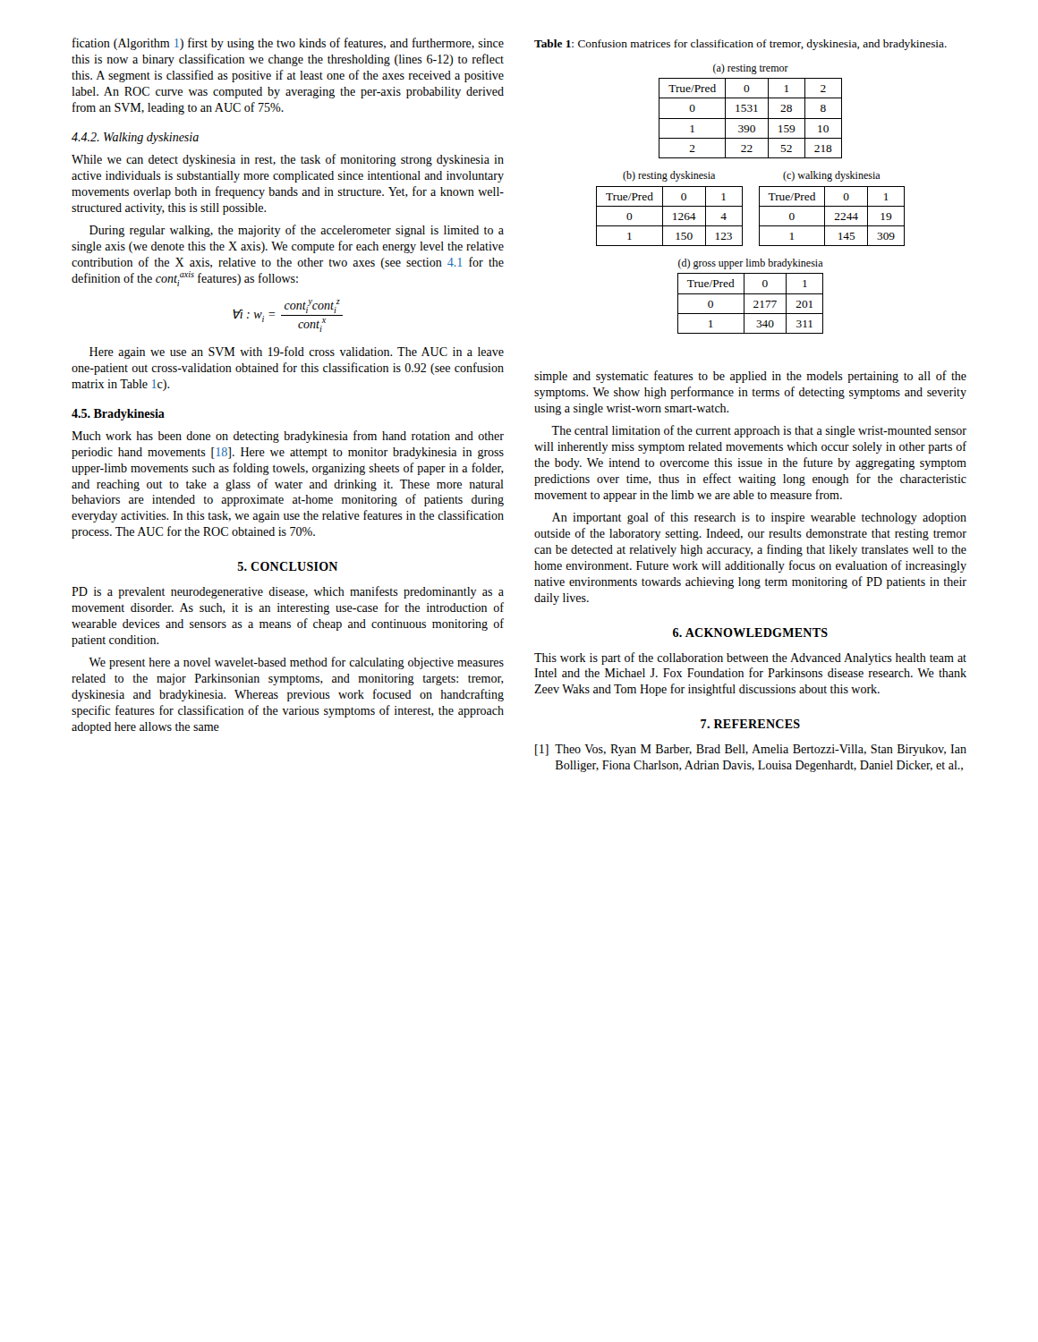fication (Algorithm 1) first by using the two kinds of features, and furthermore, since this is now a binary classification we change the thresholding (lines 6-12) to reflect this. A segment is classified as positive if at least one of the axes received a positive label. An ROC curve was computed by averaging the per-axis probability derived from an SVM, leading to an AUC of 75%.
4.4.2. Walking dyskinesia
While we can detect dyskinesia in rest, the task of monitoring strong dyskinesia in active individuals is substantially more complicated since intentional and involuntary movements overlap both in frequency bands and in structure. Yet, for a known well-structured activity, this is still possible.
During regular walking, the majority of the accelerometer signal is limited to a single axis (we denote this the X axis). We compute for each energy level the relative contribution of the X axis, relative to the other two axes (see section 4.1 for the definition of the contiaxis features) as follows:
∀i : wi = contiycontiz contix
Here again we use an SVM with 19-fold cross validation. The AUC in a leave one-patient out cross-validation obtained for this classification is 0.92 (see confusion matrix in Table 1c).
4.5. Bradykinesia
Much work has been done on detecting bradykinesia from hand rotation and other periodic hand movements [18]. Here we attempt to monitor bradykinesia in gross upper-limb movements such as folding towels, organizing sheets of paper in a folder, and reaching out to take a glass of water and drinking it. These more natural behaviors are intended to approximate at-home monitoring of patients during everyday activities. In this task, we again use the relative features in the classification process. The AUC for the ROC obtained is 70%.
5. Conclusion
PD is a prevalent neurodegenerative disease, which manifests predominantly as a movement disorder. As such, it is an interesting use-case for the introduction of wearable devices and sensors as a means of cheap and continuous monitoring of patient condition.
We present here a novel wavelet-based method for calculating objective measures related to the major Parkinsonian symptoms, and monitoring targets: tremor, dyskinesia and bradykinesia. Whereas previous work focused on handcrafting specific features for classification of the various symptoms of interest, the approach adopted here allows the same
Table 1: Confusion matrices for classification of tremor, dyskinesia, and bradykinesia.
(a) resting tremor
| True/Pred | 0 | 1 | 2 |
| --- | --- | --- | --- |
| 0 | 1531 | 28 | 8 |
| 1 | 390 | 159 | 10 |
| 2 | 22 | 52 | 218 |
(b) resting dyskinesia
| True/Pred | 0 | 1 |
| --- | --- | --- |
| 0 | 1264 | 4 |
| 1 | 150 | 123 |
(c) walking dyskinesia
| True/Pred | 0 | 1 |
| --- | --- | --- |
| 0 | 2244 | 19 |
| 1 | 145 | 309 |
(d) gross upper limb bradykinesia
| True/Pred | 0 | 1 |
| --- | --- | --- |
| 0 | 2177 | 201 |
| 1 | 340 | 311 |
simple and systematic features to be applied in the models pertaining to all of the symptoms. We show high performance in terms of detecting symptoms and severity using a single wrist-worn smart-watch.
The central limitation of the current approach is that a single wrist-mounted sensor will inherently miss symptom related movements which occur solely in other parts of the body. We intend to overcome this issue in the future by aggregating symptom predictions over time, thus in effect waiting long enough for the characteristic movement to appear in the limb we are able to measure from.
An important goal of this research is to inspire wearable technology adoption outside of the laboratory setting. Indeed, our results demonstrate that resting tremor can be detected at relatively high accuracy, a finding that likely translates well to the home environment. Future work will additionally focus on evaluation of increasingly native environments towards achieving long term monitoring of PD patients in their daily lives.
6. Acknowledgments
This work is part of the collaboration between the Advanced Analytics health team at Intel and the Michael J. Fox Foundation for Parkinsons disease research. We thank Zeev Waks and Tom Hope for insightful discussions about this work.
7. References
[1]
Theo Vos, Ryan M Barber, Brad Bell, Amelia Bertozzi-Villa, Stan Biryukov, Ian Bolliger, Fiona Charlson, Adrian Davis, Louisa Degenhardt, Daniel Dicker, et al.,